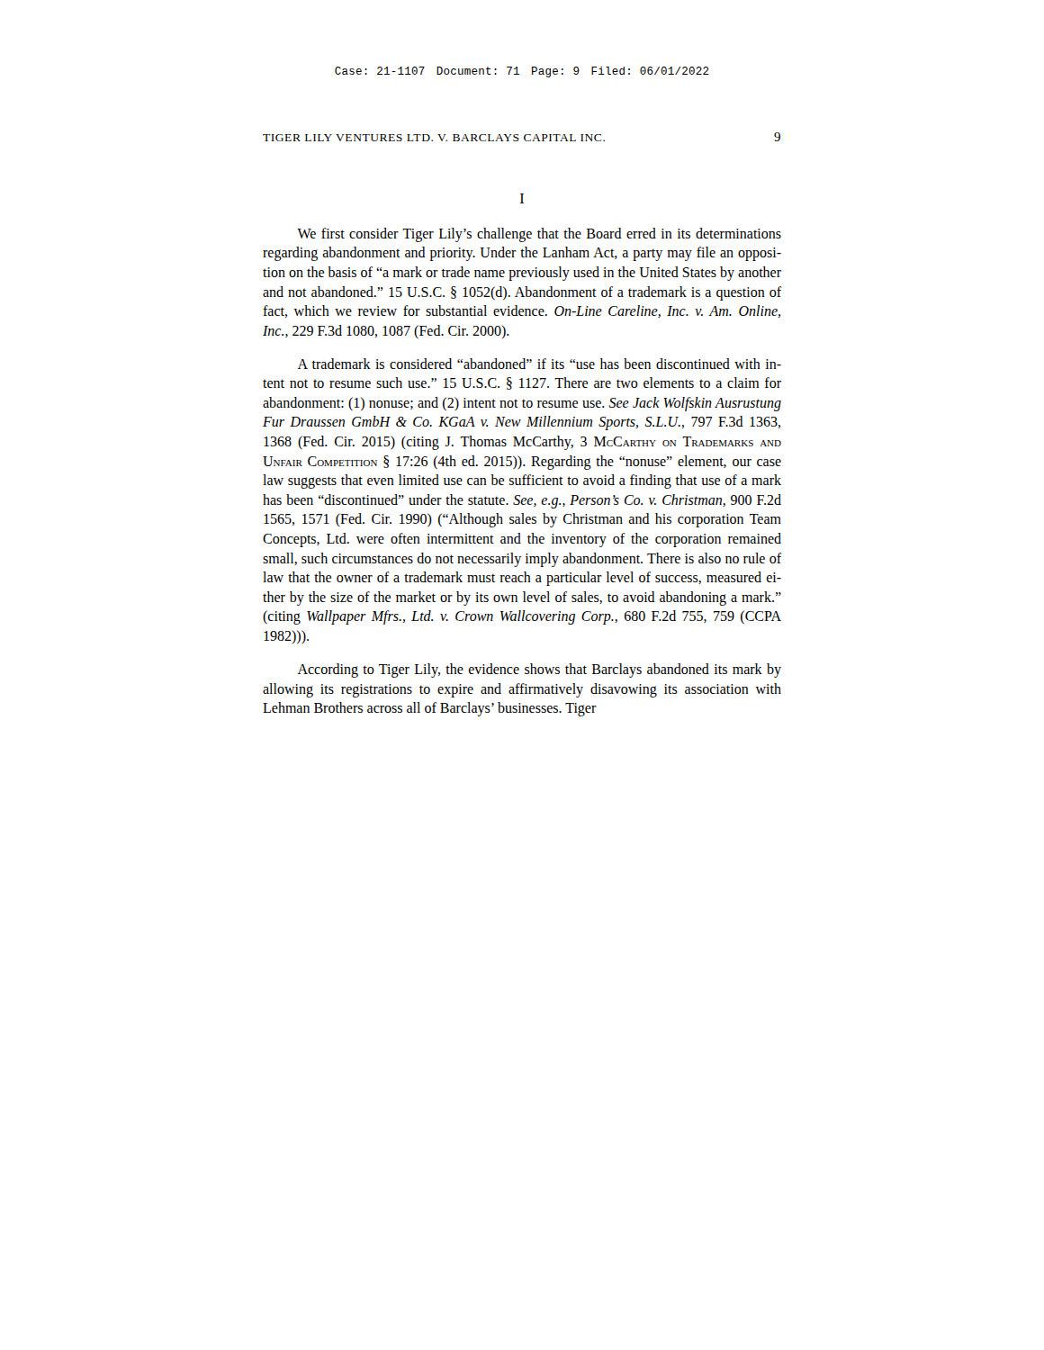Case: 21-1107 Document: 71 Page: 9 Filed: 06/01/2022
Tiger Lily Ventures Ltd. v. Barclays Capital Inc. 9
I
We first consider Tiger Lily’s challenge that the Board erred in its determinations regarding abandonment and priority. Under the Lanham Act, a party may file an opposition on the basis of “a mark or trade name previously used in the United States by another and not abandoned.” 15 U.S.C. § 1052(d). Abandonment of a trademark is a question of fact, which we review for substantial evidence. On-Line Careline, Inc. v. Am. Online, Inc., 229 F.3d 1080, 1087 (Fed. Cir. 2000).
A trademark is considered “abandoned” if its “use has been discontinued with intent not to resume such use.” 15 U.S.C. § 1127. There are two elements to a claim for abandonment: (1) nonuse; and (2) intent not to resume use. See Jack Wolfskin Ausrustung Fur Draussen GmbH & Co. KGaA v. New Millennium Sports, S.L.U., 797 F.3d 1363, 1368 (Fed. Cir. 2015) (citing J. Thomas McCarthy, 3 McCarthy on Trademarks and Unfair Competition § 17:26 (4th ed. 2015)). Regarding the “nonuse” element, our case law suggests that even limited use can be sufficient to avoid a finding that use of a mark has been “discontinued” under the statute. See, e.g., Person’s Co. v. Christman, 900 F.2d 1565, 1571 (Fed. Cir. 1990) (“Although sales by Christman and his corporation Team Concepts, Ltd. were often intermittent and the inventory of the corporation remained small, such circumstances do not necessarily imply abandonment. There is also no rule of law that the owner of a trademark must reach a particular level of success, measured either by the size of the market or by its own level of sales, to avoid abandoning a mark.” (citing Wallpaper Mfrs., Ltd. v. Crown Wallcovering Corp., 680 F.2d 755, 759 (CCPA 1982))).
According to Tiger Lily, the evidence shows that Barclays abandoned its mark by allowing its registrations to expire and affirmatively disavowing its association with Lehman Brothers across all of Barclays’ businesses. Tiger